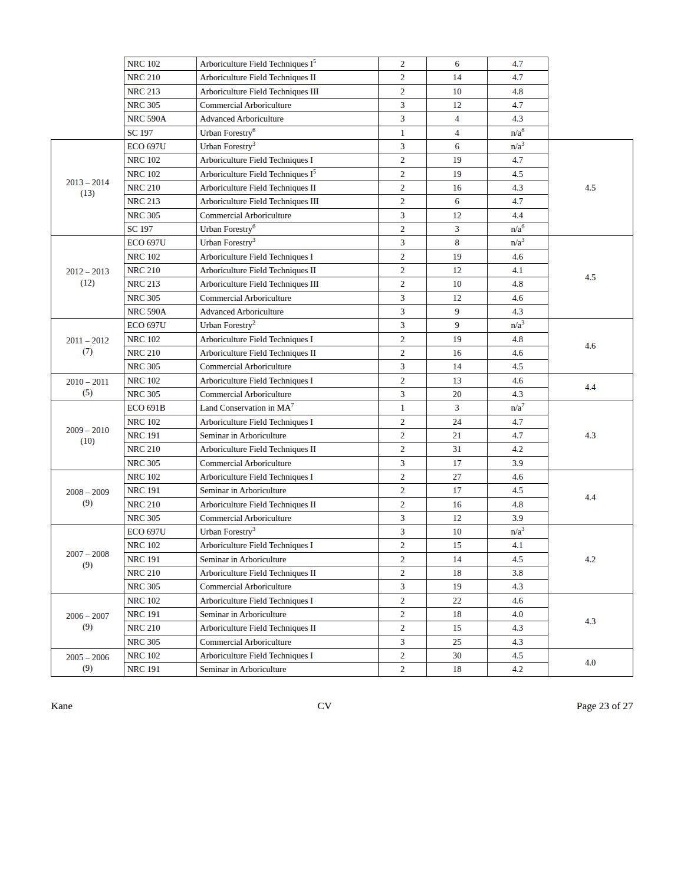| | NRC 102 | Arboriculture Field Techniques I 5 | 2 | 6 | 4.7 | |
| NRC 210 | Arboriculture Field Techniques II | 2 | 14 | 4.7 |
| NRC 213 | Arboriculture Field Techniques III | 2 | 10 | 4.8 |
| NRC 305 | Commercial Arboriculture | 3 | 12 | 4.7 |
| NRC 590A | Advanced Arboriculture | 3 | 4 | 4.3 |
| SC 197 | Urban Forestry 6 | 1 | 4 | n/a 6 |
| 2013 – 2014 (13) | ECO 697U | Urban Forestry 3 | 3 | 6 | n/a 3 | 4.5 |
| NRC 102 | Arboriculture Field Techniques I | 2 | 19 | 4.7 |
| NRC 102 | Arboriculture Field Techniques I 5 | 2 | 19 | 4.5 |
| NRC 210 | Arboriculture Field Techniques II | 2 | 16 | 4.3 |
| NRC 213 | Arboriculture Field Techniques III | 2 | 6 | 4.7 |
| NRC 305 | Commercial Arboriculture | 3 | 12 | 4.4 |
| SC 197 | Urban Forestry 6 | 2 | 3 | n/a 6 |
| 2012 – 2013 (12) | ECO 697U | Urban Forestry 3 | 3 | 8 | n/a 3 | 4.5 |
| NRC 102 | Arboriculture Field Techniques I | 2 | 19 | 4.6 |
| NRC 210 | Arboriculture Field Techniques II | 2 | 12 | 4.1 |
| NRC 213 | Arboriculture Field Techniques III | 2 | 10 | 4.8 |
| NRC 305 | Commercial Arboriculture | 3 | 12 | 4.6 |
| NRC 590A | Advanced Arboriculture | 3 | 9 | 4.3 |
| 2011 – 2012 (7) | ECO 697U | Urban Forestry 2 | 3 | 9 | n/a 3 | 4.6 |
| NRC 102 | Arboriculture Field Techniques I | 2 | 19 | 4.8 |
| NRC 210 | Arboriculture Field Techniques II | 2 | 16 | 4.6 |
| NRC 305 | Commercial Arboriculture | 3 | 14 | 4.5 |
| 2010 – 2011 (5) | NRC 102 | Arboriculture Field Techniques I | 2 | 13 | 4.6 | 4.4 |
| NRC 305 | Commercial Arboriculture | 3 | 20 | 4.3 |
| 2009 – 2010 (10) | ECO 691B | Land Conservation in MA 7 | 1 | 3 | n/a 7 | 4.3 |
| NRC 102 | Arboriculture Field Techniques I | 2 | 24 | 4.7 |
| NRC 191 | Seminar in Arboriculture | 2 | 21 | 4.7 |
| NRC 210 | Arboriculture Field Techniques II | 2 | 31 | 4.2 |
| NRC 305 | Commercial Arboriculture | 3 | 17 | 3.9 |
| 2008 – 2009 (9) | NRC 102 | Arboriculture Field Techniques I | 2 | 27 | 4.6 | 4.4 |
| NRC 191 | Seminar in Arboriculture | 2 | 17 | 4.5 |
| NRC 210 | Arboriculture Field Techniques II | 2 | 16 | 4.8 |
| NRC 305 | Commercial Arboriculture | 3 | 12 | 3.9 |
| 2007 – 2008 (9) | ECO 697U | Urban Forestry 3 | 3 | 10 | n/a 3 | 4.2 |
| NRC 102 | Arboriculture Field Techniques I | 2 | 15 | 4.1 |
| NRC 191 | Seminar in Arboriculture | 2 | 14 | 4.5 |
| NRC 210 | Arboriculture Field Techniques II | 2 | 18 | 3.8 |
| NRC 305 | Commercial Arboriculture | 3 | 19 | 4.3 |
| 2006 – 2007 (9) | NRC 102 | Arboriculture Field Techniques I | 2 | 22 | 4.6 | 4.3 |
| NRC 191 | Seminar in Arboriculture | 2 | 18 | 4.0 |
| NRC 210 | Arboriculture Field Techniques II | 2 | 15 | 4.3 |
| NRC 305 | Commercial Arboriculture | 3 | 25 | 4.3 |
| 2005 – 2006 (9) | NRC 102 | Arboriculture Field Techniques I | 2 | 30 | 4.5 | 4.0 |
| NRC 191 | Seminar in Arboriculture | 2 | 18 | 4.2 |
Kane CV Page 23 of 27